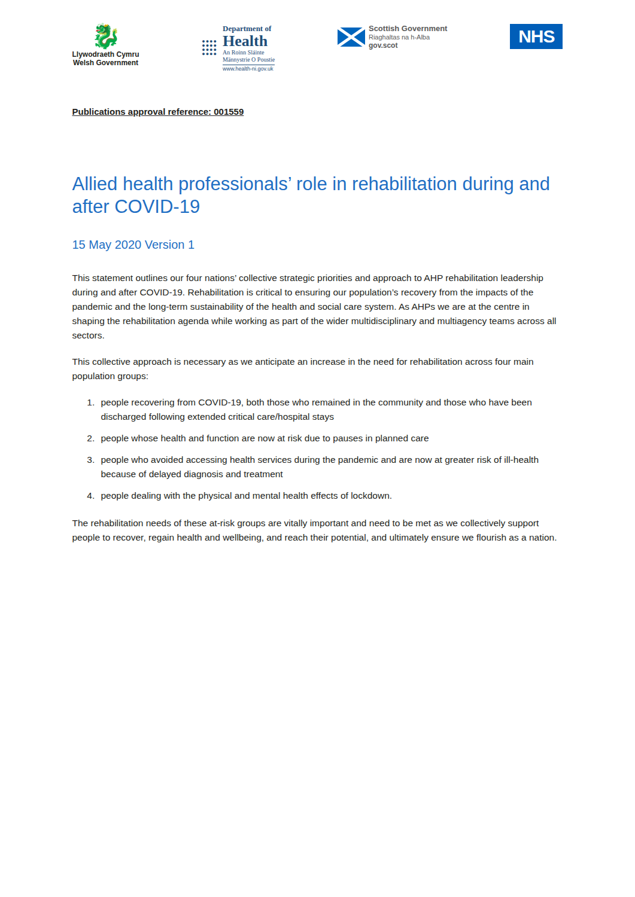🐉
Llywodraeth Cymru
Welsh Government
●●●● ●●●● ●●●● ●●●●
Department of
Health
An Roinn Sláinte
Männystrie O Poustie
www.health-ni.gov.uk
Scottish Government
Riaghaltas na h-Alba
gov.scot
NHS
Publications approval reference: 001559
Allied health professionals’ role in rehabilitation during and after COVID-19
15 May 2020 Version 1
This statement outlines our four nations’ collective strategic priorities and approach to AHP rehabilitation leadership during and after COVID-19. Rehabilitation is critical to ensuring our population’s recovery from the impacts of the pandemic and the long-term sustainability of the health and social care system. As AHPs we are at the centre in shaping the rehabilitation agenda while working as part of the wider multidisciplinary and multiagency teams across all sectors.
This collective approach is necessary as we anticipate an increase in the need for rehabilitation across four main population groups:
people recovering from COVID-19, both those who remained in the community and those who have been discharged following extended critical care/hospital stays
people whose health and function are now at risk due to pauses in planned care
people who avoided accessing health services during the pandemic and are now at greater risk of ill-health because of delayed diagnosis and treatment
people dealing with the physical and mental health effects of lockdown.
The rehabilitation needs of these at-risk groups are vitally important and need to be met as we collectively support people to recover, regain health and wellbeing, and reach their potential, and ultimately ensure we flourish as a nation.